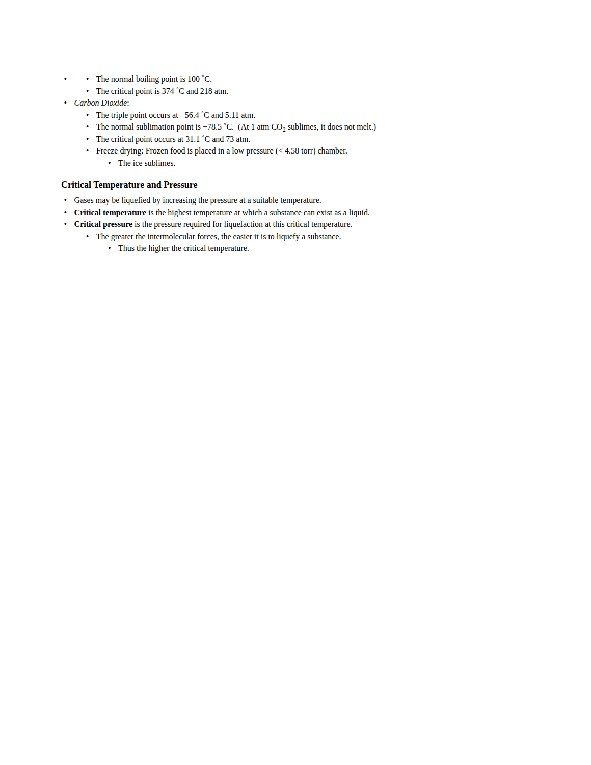The normal boiling point is 100 ˚C.
The critical point is 374 ˚C and 218 atm.
Carbon Dioxide:
The triple point occurs at −56.4 ˚C and 5.11 atm.
The normal sublimation point is −78.5 ˚C. (At 1 atm CO2 sublimes, it does not melt.)
The critical point occurs at 31.1 ˚C and 73 atm.
Freeze drying: Frozen food is placed in a low pressure (< 4.58 torr) chamber.
The ice sublimes.
Critical Temperature and Pressure
Gases may be liquefied by increasing the pressure at a suitable temperature.
Critical temperature is the highest temperature at which a substance can exist as a liquid.
Critical pressure is the pressure required for liquefaction at this critical temperature.
The greater the intermolecular forces, the easier it is to liquefy a substance.
Thus the higher the critical temperature.